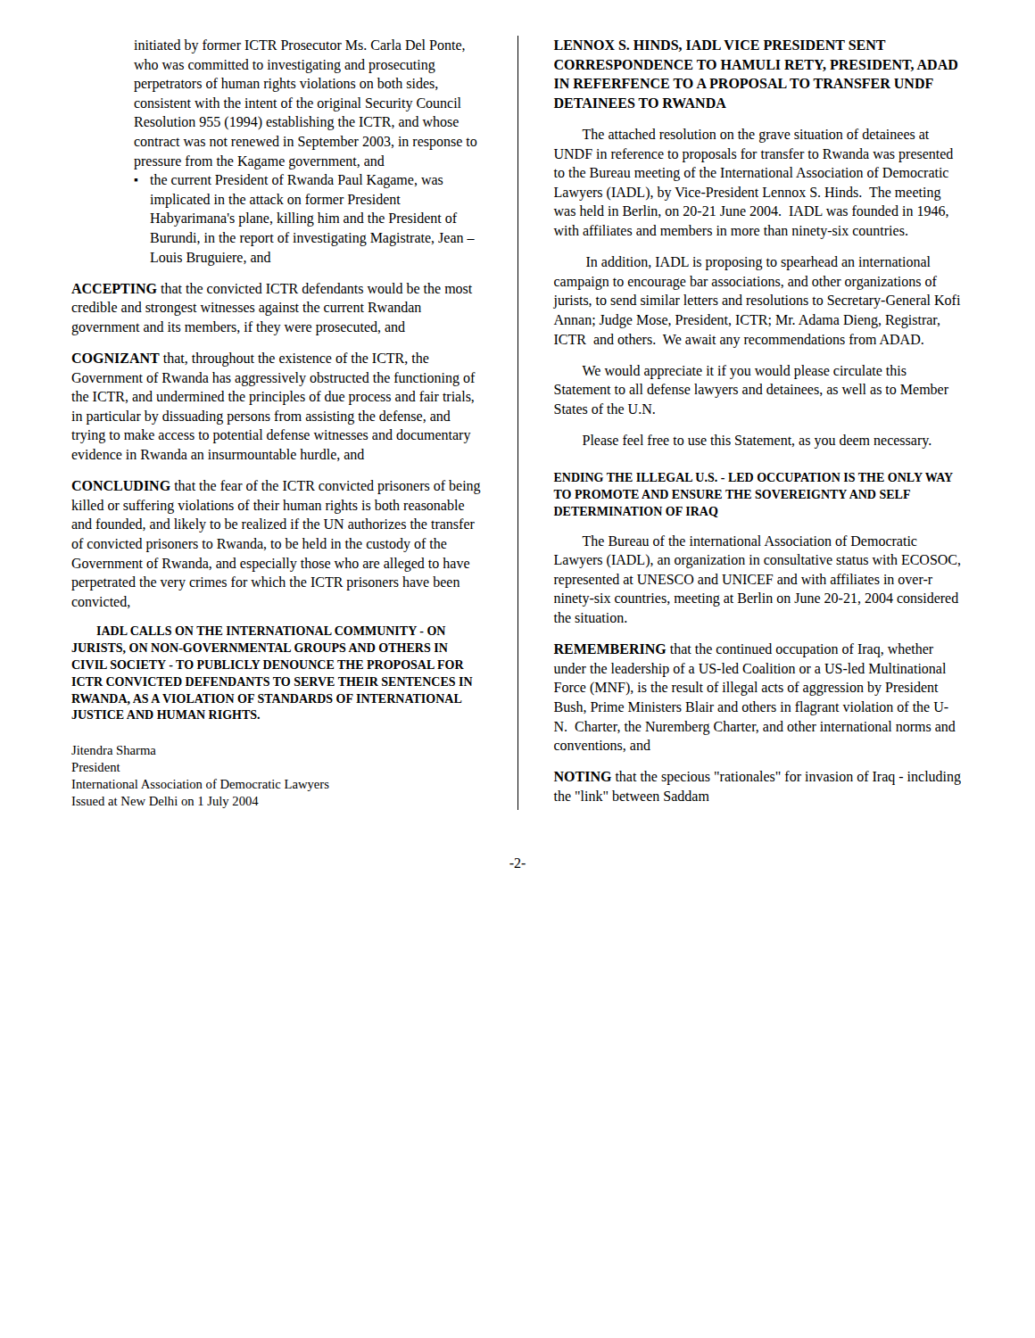initiated by former ICTR Prosecutor Ms. Carla Del Ponte, who was committed to investigating and prosecuting perpetrators of human rights violations on both sides, consistent with the intent of the original Security Council Resolution 955 (1994) establishing the ICTR, and whose contract was not renewed in September 2003, in response to pressure from the Kagame government, and
the current President of Rwanda Paul Kagame, was implicated in the attack on former President Habyarimana's plane, killing him and the President of Burundi, in the report of investigating Magistrate, Jean – Louis Bruguiere, and
ACCEPTING that the convicted ICTR defendants would be the most credible and strongest witnesses against the current Rwandan government and its members, if they were prosecuted, and
COGNIZANT that, throughout the existence of the ICTR, the Government of Rwanda has aggressively obstructed the functioning of the ICTR, and undermined the principles of due process and fair trials, in particular by dissuading persons from assisting the defense, and trying to make access to potential defense witnesses and documentary evidence in Rwanda an insurmountable hurdle, and
CONCLUDING that the fear of the ICTR convicted prisoners of being killed or suffering violations of their human rights is both reasonable and founded, and likely to be realized if the UN authorizes the transfer of convicted prisoners to Rwanda, to be held in the custody of the Government of Rwanda, and especially those who are alleged to have perpetrated the very crimes for which the ICTR prisoners have been convicted,
IADL CALLS ON THE INTERNATIONAL COMMUNITY - ON JURISTS, ON NON-GOVERNMENTAL GROUPS AND OTHERS IN CIVIL SOCIETY - TO PUBLICLY DENOUNCE THE PROPOSAL FOR ICTR CONVICTED DEFENDANTS TO SERVE THEIR SENTENCES IN RWANDA, AS A VIOLATION OF STANDARDS OF INTERNATIONAL JUSTICE AND HUMAN RIGHTS.
Jitendra Sharma
President
International Association of Democratic Lawyers
Issued at New Delhi on 1 July 2004
LENNOX S. HINDS, IADL VICE PRESIDENT SENT CORRESPONDENCE TO HAMULI RETY, PRESIDENT, ADAD IN REFERFENCE TO A PROPOSAL TO TRANSFER UNDF DETAINEES TO RWANDA
The attached resolution on the grave situation of detainees at UNDF in reference to proposals for transfer to Rwanda was presented to the Bureau meeting of the International Association of Democratic Lawyers (IADL), by Vice-President Lennox S. Hinds. The meeting was held in Berlin, on 20-21 June 2004. IADL was founded in 1946, with affiliates and members in more than ninety-six countries.
In addition, IADL is proposing to spearhead an international campaign to encourage bar associations, and other organizations of jurists, to send similar letters and resolutions to Secretary-General Kofi Annan; Judge Mose, President, ICTR; Mr. Adama Dieng, Registrar, ICTR and others. We await any recommendations from ADAD.
We would appreciate it if you would please circulate this Statement to all defense lawyers and detainees, as well as to Member States of the U.N.
Please feel free to use this Statement, as you deem necessary.
ENDING THE ILLEGAL U.S. - LED OCCUPATION IS THE ONLY WAY TO PROMOTE AND ENSURE THE SOVEREIGNTY AND SELF DETERMINATION OF IRAQ
The Bureau of the international Association of Democratic Lawyers (IADL), an organization in consultative status with ECOSOC, represented at UNESCO and UNICEF and with affiliates in over-r ninety-six countries, meeting at Berlin on June 20-21, 2004 considered the situation.
REMEMBERING that the continued occupation of Iraq, whether under the leadership of a US-led Coalition or a US-led Multinational Force (MNF), is the result of illegal acts of aggression by President Bush, Prime Ministers Blair and others in flagrant violation of the U-N. Charter, the Nuremberg Charter, and other international norms and conventions, and
NOTING that the specious "rationales" for invasion of Iraq - including the "link" between Saddam
-2-